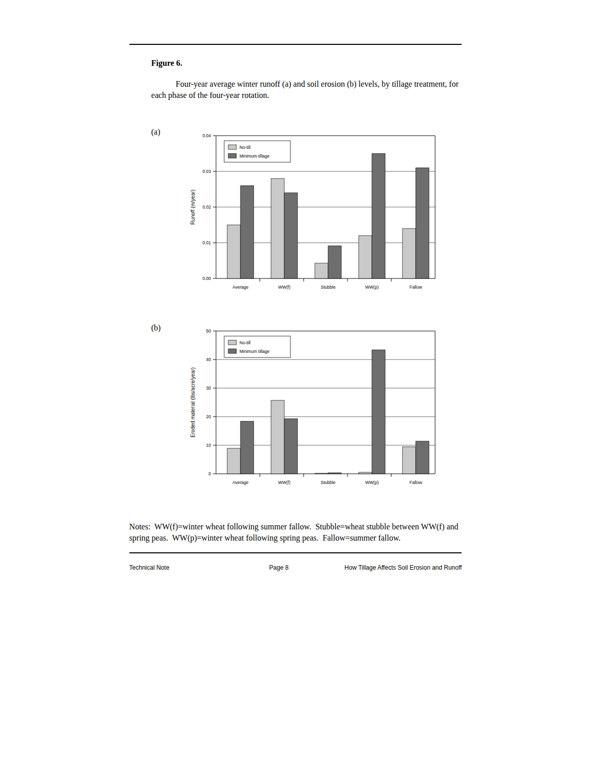Figure 6.
Four-year average winter runoff (a) and soil erosion (b) levels, by tillage treatment, for each phase of the four-year rotation.
(a)
0.00 0.01 0.02 0.03 0.04 Runoff (in/year) Average WW(f) Stubble WW(p) Fallow No-till Minimum tillage
(b)
0 10 20 30 40 50 Eroded material (lbs/acre/year) Average WW(f) Stubble WW(p) Fallow No-till Minimum tillage
Notes: WW(f)=winter wheat following summer fallow. Stubble=wheat stubble between WW(f) and spring peas. WW(p)=winter wheat following spring peas. Fallow=summer fallow.
Technical Note Page 8 How Tillage Affects Soil Erosion and Runoff